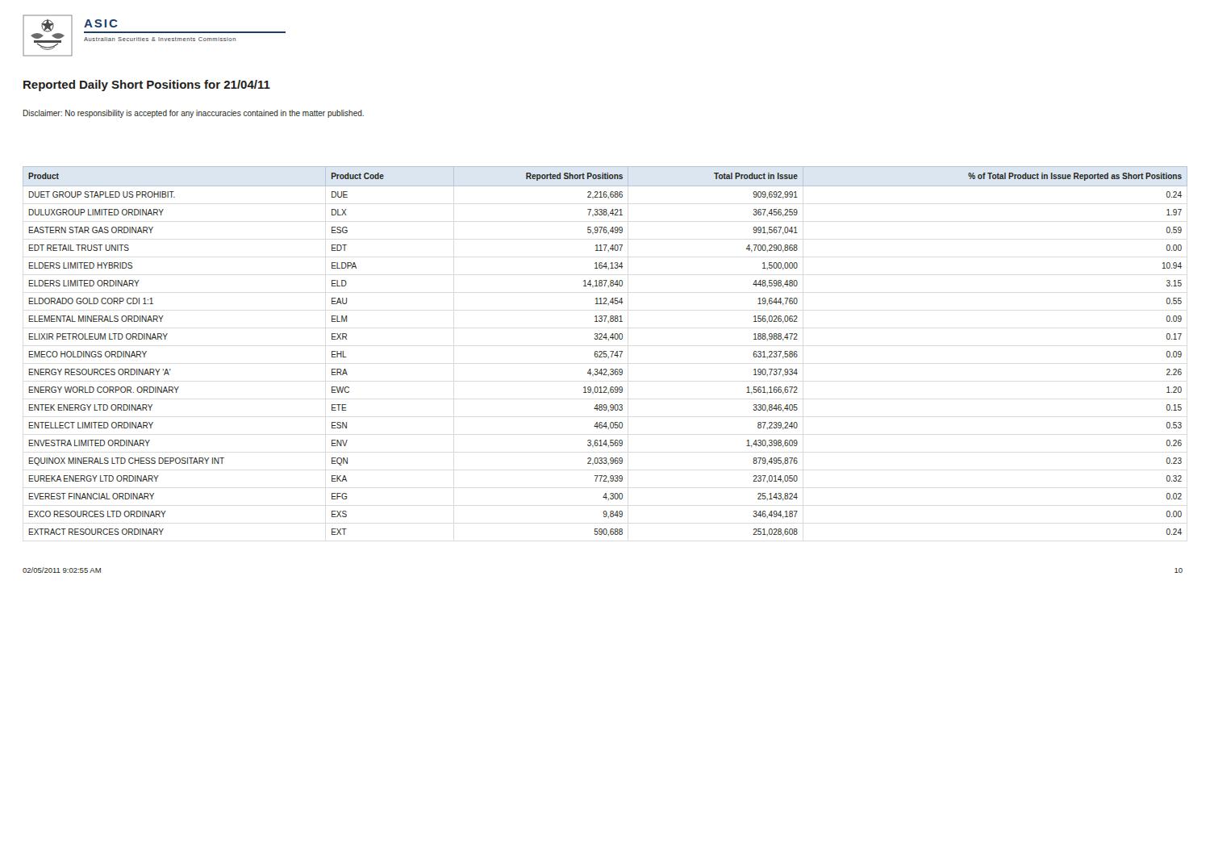ASIC
Australian Securities & Investments Commission
Reported Daily Short Positions for 21/04/11
Disclaimer: No responsibility is accepted for any inaccuracies contained in the matter published.
| Product | Product Code | Reported Short Positions | Total Product in Issue | % of Total Product in Issue Reported as Short Positions |
| --- | --- | --- | --- | --- |
| DUET GROUP STAPLED US PROHIBIT. | DUE | 2,216,686 | 909,692,991 | 0.24 |
| DULUXGROUP LIMITED ORDINARY | DLX | 7,338,421 | 367,456,259 | 1.97 |
| EASTERN STAR GAS ORDINARY | ESG | 5,976,499 | 991,567,041 | 0.59 |
| EDT RETAIL TRUST UNITS | EDT | 117,407 | 4,700,290,868 | 0.00 |
| ELDERS LIMITED HYBRIDS | ELDPA | 164,134 | 1,500,000 | 10.94 |
| ELDERS LIMITED ORDINARY | ELD | 14,187,840 | 448,598,480 | 3.15 |
| ELDORADO GOLD CORP CDI 1:1 | EAU | 112,454 | 19,644,760 | 0.55 |
| ELEMENTAL MINERALS ORDINARY | ELM | 137,881 | 156,026,062 | 0.09 |
| ELIXIR PETROLEUM LTD ORDINARY | EXR | 324,400 | 188,988,472 | 0.17 |
| EMECO HOLDINGS ORDINARY | EHL | 625,747 | 631,237,586 | 0.09 |
| ENERGY RESOURCES ORDINARY 'A' | ERA | 4,342,369 | 190,737,934 | 2.26 |
| ENERGY WORLD CORPOR. ORDINARY | EWC | 19,012,699 | 1,561,166,672 | 1.20 |
| ENTEK ENERGY LTD ORDINARY | ETE | 489,903 | 330,846,405 | 0.15 |
| ENTELLECT LIMITED ORDINARY | ESN | 464,050 | 87,239,240 | 0.53 |
| ENVESTRA LIMITED ORDINARY | ENV | 3,614,569 | 1,430,398,609 | 0.26 |
| EQUINOX MINERALS LTD CHESS DEPOSITARY INT | EQN | 2,033,969 | 879,495,876 | 0.23 |
| EUREKA ENERGY LTD ORDINARY | EKA | 772,939 | 237,014,050 | 0.32 |
| EVEREST FINANCIAL ORDINARY | EFG | 4,300 | 25,143,824 | 0.02 |
| EXCO RESOURCES LTD ORDINARY | EXS | 9,849 | 346,494,187 | 0.00 |
| EXTRACT RESOURCES ORDINARY | EXT | 590,688 | 251,028,608 | 0.24 |
02/05/2011 9:02:55 AM 10